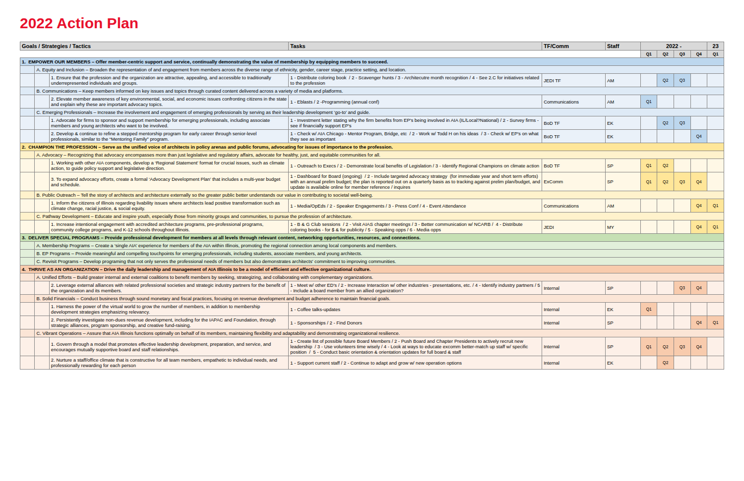2022 Action Plan
| Goals / Strategies / Tactics | Tasks | TF/Comm | Staff | 2022 - | 23 |
| --- | --- | --- | --- | --- | --- |
| | | | | Q1 | Q2 | Q3 | Q4 | Q1 |
| 1. EMPOWER OUR MEMBERS – Offer member-centric support and service, continually demonstrating the value of membership by equipping members to succeed. |
| | A. Equity and Inclusion – Broaden the representation of and engagement from members across the diverse range of ethnicity, gender, career stage, practice setting, and location. |
| | | 1. Ensure that the profession and the organization are attractive, appealing, and accessible to traditionally underrepresented individuals and groups. | 1 - Distribute coloring book / 2 - Scavenger hunts / 3 - Architecutre month recognition / 4 - See 2.C for initiatives related to the profession | JEDI TF | AM | | Q2 | Q3 | | |
| | B. Communications – Keep members informed on key issues and topics through curated content delivered across a variety of media and platforms. |
| | | 2. Elevate member awareness of key environmental, social, and economic issues confronting citizens in the state and explain why these are important advocacy topics. | 1 - Eblasts / 2 -Programming (annual conf) | Communications | AM | Q1 | | | | |
| | C. Emerging Professionals – Increase the involvement and engagement of emerging professionals by serving as their leadership development ‘go-to’ and guide. |
| | | 1. Advocate for firms to sponsor and support membership for emerging professionals, including associate members and young architects who want to be involved. | 1 - Investment letter stating why the firm benefits from EP's being involved in AIA (IL/Local?National) / 2 - Survey firms - see if financially support EP's | BoD TF | EK | | Q2 | Q3 | | |
| | | 2. Develop & continue to refine a stepped mentorship program for early career through senior-level professionals, similar to the “Mentoring Family” program. | 1 - Check w/ AIA Chicago - Mentor Program, Bridge, etc / 2 - Work w/ Todd H on his ideas / 3 - Check w/ EP's on what they see as important | BoD TF | EK | | | | Q4 | |
| 2. CHAMPION THE PROFESSION – Serve as the unified voice of architects in policy arenas and public forums, advocating for issues of importance to the profession. |
| | A. Advocacy – Recognizing that advocacy encompasses more than just legislative and regulatory affairs, advocate for healthy, just, and equitable communities for all. |
| | | 1. Working with other AIA components, develop a ‘Regional Statement’ format for crucial issues, such as climate action, to guide policy support and legislative direction. | 1 - Outreach to Execs / 2 - Demonstrate local benefits of Legislation / 3 - Identify Regional Champions on climate action | BoD TF | SP | Q1 | Q2 | | | |
| | | 3. To expand advocacy efforts, create a formal ‘Advocacy Development Plan’ that includes a multi-year budget and schedule. | 1 - Dashboard for Board (ongoing) / 2 - Include targeted advocacy strategy (for immediate year and short term efforts) with an annual prelim budget; the plan is reported out on a quarterly basis as to tracking against prelim plan/budget, and update is available online for member reference / inquires | ExComm | SP | Q1 | Q2 | Q3 | Q4 | |
| | B. Public Outreach – Tell the story of architects and architecture externally so the greater public better understands our value in contributing to societal well-being. |
| | | 1. Inform the citizens of Illinois regarding livability issues where architects lead positive transformation such as climate change, racial justice, & social equity. | 1 - Media/OpEds / 2 - Speaker Engagements / 3 - Press Conf / 4 - Event Attendance | Communications | AM | | | | Q4 | Q1 |
| | C. Pathway Development – Educate and inspire youth, especially those from minority groups and communities, to pursue the profession of architecture. |
| | | 1. Increase intentional engagement with accredited architecture programs, pre-professional programs, community college programs, and K-12 schools throughout Illinois. | 1 - B & G Club sessions / 2 - Visit AIAS chapter meetings / 3 - Better communication w/ NCARB / 4 - Distribute coloring books - for $ & for publicity / 5 - Speaking opps / 6 - Media opps | JEDI | MY | | | | Q4 | Q1 |
| 3. DELIVER SPECIAL PROGRAMS – Provide professional development for members at all levels through relevant content, networking opportunities, resources, and connections. |
| | A. Membership Programs – Create a ‘single AIA’ experience for members of the AIA within Illinois, promoting the regional connection among local components and members. |
| | B. EP Programs – Provide meaningful and compelling touchpoints for emerging professionals, including students, associate members, and young architects. |
| | C. Revisit Programs – Develop programing that not only serves the professional needs of members but also demonstrates architects' commitment to improving communities. |
| 4. THRIVE AS AN ORGANIZATION – Drive the daily leadership and management of AIA Illinois to be a model of efficient and effective organizational culture. |
| | A. Unified Efforts – Build greater internal and external coalitions to benefit members by seeking, strategizing, and collaborating with complementary organizations. |
| | | 2. Leverage external alliances with related professional societies and strategic industry partners for the benefit of the organization and its members. | 1 - Meet w/ other ED's / 2 - Increase Interaction w/ other industries - presentations, etc. / 4 - Identify industry partners / 5 - Include a board member from an allied organization? | Internal | SP | | | Q3 | Q4 | |
| | B. Solid Financials – Conduct business through sound monetary and fiscal practices, focusing on revenue development and budget adherence to maintain financial goals. |
| | | 1. Harness the power of the virtual world to grow the number of members, in addition to membership development strategies emphasizing relevancy. | 1 - Coffee talks-updates | Internal | EK | Q1 | | | | |
| | | 2. Persistently investigate non-dues revenue development, including for the IAPAC and Foundation, through strategic alliances, program sponsorship, and creative fund-raising. | 1 - Sponsorships / 2 - Find Donors | Internal | SP | | | | Q4 | Q1 |
| | C. Vibrant Operations – Assure that AIA Illinois functions optimally on behalf of its members, maintaining flexibility and adaptability and demonstrating organizational resilience. |
| | | 1. Govern through a model that promotes effective leadership development, preparation, and service, and encourages mutually supportive board and staff relationships. | 1 - Create list of possible future Board Members / 2 - Push Board and Chapter Presidents to actively recruit new leadership / 3 - Use volunteers time wisely / 4 - Look at ways to educate excomm better-match up staff w/ specific position / 5 - Conduct basic orientation & orientation updates for full board & staff | Internal | SP | Q1 | Q2 | Q3 | Q4 | |
| | | 2. Nurture a staff/office climate that is constructive for all team members, empathetic to individual needs, and professionally rewarding for each person | 1 - Support current staff / 2 - Continue to adapt and grow w/ new operation options | Internal | EK | | Q2 | | | |